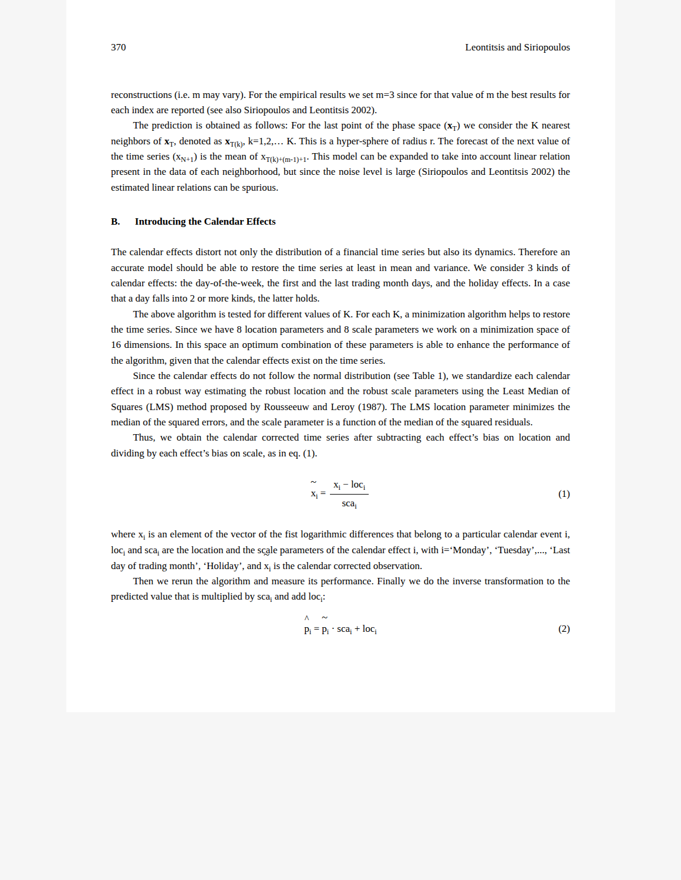370 Leontitsis and Siriopoulos
reconstructions (i.e. m may vary). For the empirical results we set m=3 since for that value of m the best results for each index are reported (see also Siriopoulos and Leontitsis 2002).
The prediction is obtained as follows: For the last point of the phase space (xT) we consider the K nearest neighbors of xT, denoted as xT(k), k=1,2,… K. This is a hyper-sphere of radius r. The forecast of the next value of the time series (xN+1) is the mean of xT(k)+(m-1)+1. This model can be expanded to take into account linear relation present in the data of each neighborhood, but since the noise level is large (Siriopoulos and Leontitsis 2002) the estimated linear relations can be spurious.
B. Introducing the Calendar Effects
The calendar effects distort not only the distribution of a financial time series but also its dynamics. Therefore an accurate model should be able to restore the time series at least in mean and variance. We consider 3 kinds of calendar effects: the day-of-the-week, the first and the last trading month days, and the holiday effects. In a case that a day falls into 2 or more kinds, the latter holds.
The above algorithm is tested for different values of K. For each K, a minimization algorithm helps to restore the time series. Since we have 8 location parameters and 8 scale parameters we work on a minimization space of 16 dimensions. In this space an optimum combination of these parameters is able to enhance the performance of the algorithm, given that the calendar effects exist on the time series.
Since the calendar effects do not follow the normal distribution (see Table 1), we standardize each calendar effect in a robust way estimating the robust location and the robust scale parameters using the Least Median of Squares (LMS) method proposed by Rousseeuw and Leroy (1987). The LMS location parameter minimizes the median of the squared errors, and the scale parameter is a function of the median of the squared residuals.
Thus, we obtain the calendar corrected time series after subtracting each effect’s bias on location and dividing by each effect’s bias on scale, as in eq. (1).
xi = xi − loci scai (1)
where xi is an element of the vector of the fist logarithmic differences that belong to a particular calendar event i, loci and scai are the location and the scale parameters of the calendar effect i, with i=‘Monday’, ‘Tuesday’,..., ‘Last day of trading month’, ‘Holiday’, and xi is the calendar corrected observation.
Then we rerun the algorithm and measure its performance. Finally we do the inverse transformation to the predicted value that is multiplied by scai and add loci:
pi = pi · scai + loci (2)